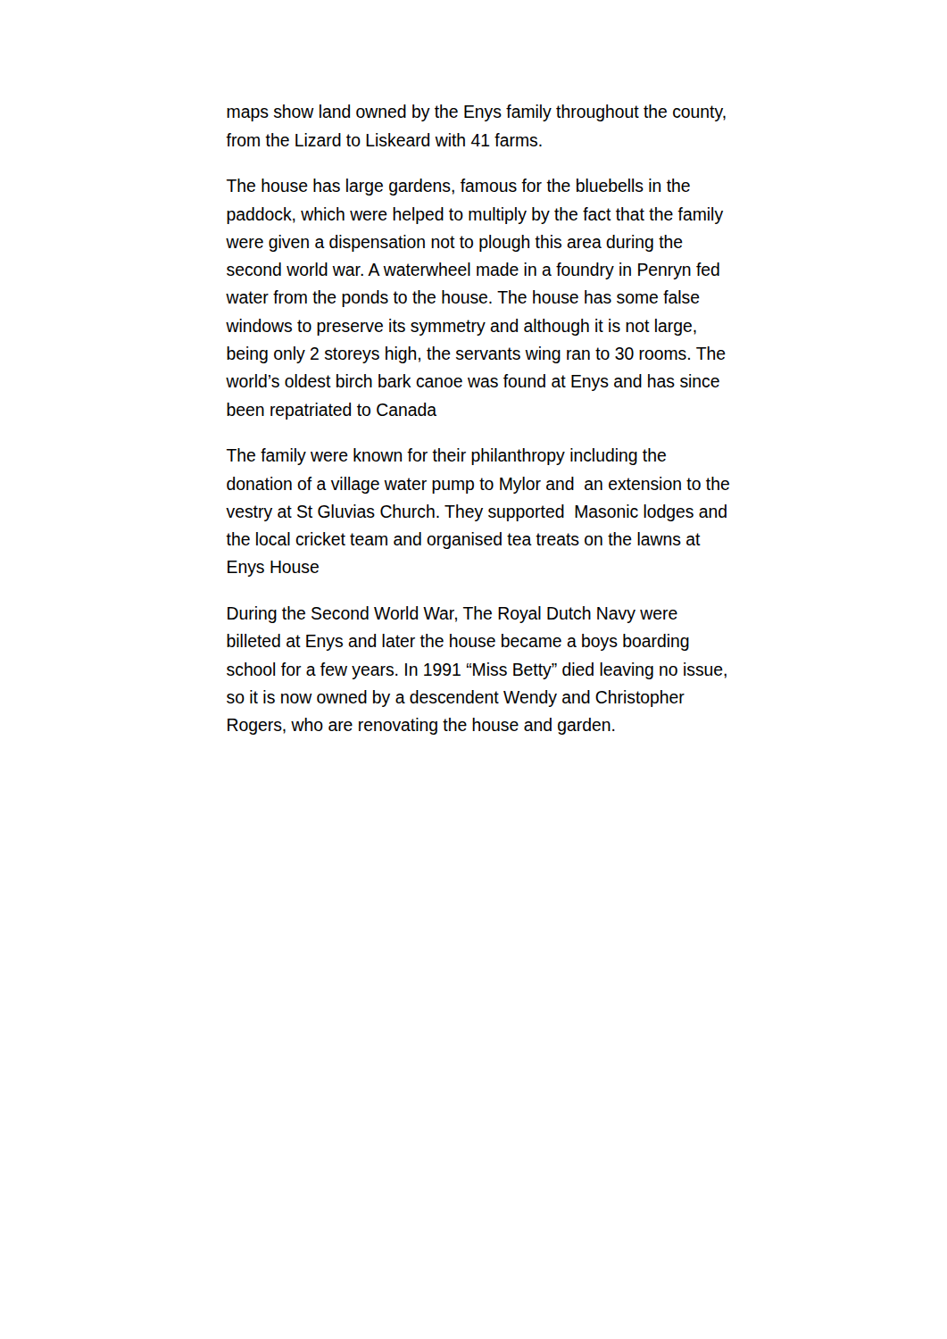maps show land owned by the Enys family throughout the county, from the Lizard to Liskeard with 41 farms.
The house has large gardens, famous for the bluebells in the paddock, which were helped to multiply by the fact that the family were given a dispensation not to plough this area during the second world war. A waterwheel made in a foundry in Penryn fed water from the ponds to the house. The house has some false windows to preserve its symmetry and although it is not large, being only 2 storeys high, the servants wing ran to 30 rooms. The world’s oldest birch bark canoe was found at Enys and has since been repatriated to Canada
The family were known for their philanthropy including the donation of a village water pump to Mylor and an extension to the vestry at St Gluvias Church. They supported Masonic lodges and the local cricket team and organised tea treats on the lawns at Enys House
During the Second World War, The Royal Dutch Navy were billeted at Enys and later the house became a boys boarding school for a few years. In 1991 “Miss Betty” died leaving no issue, so it is now owned by a descendent Wendy and Christopher Rogers, who are renovating the house and garden.